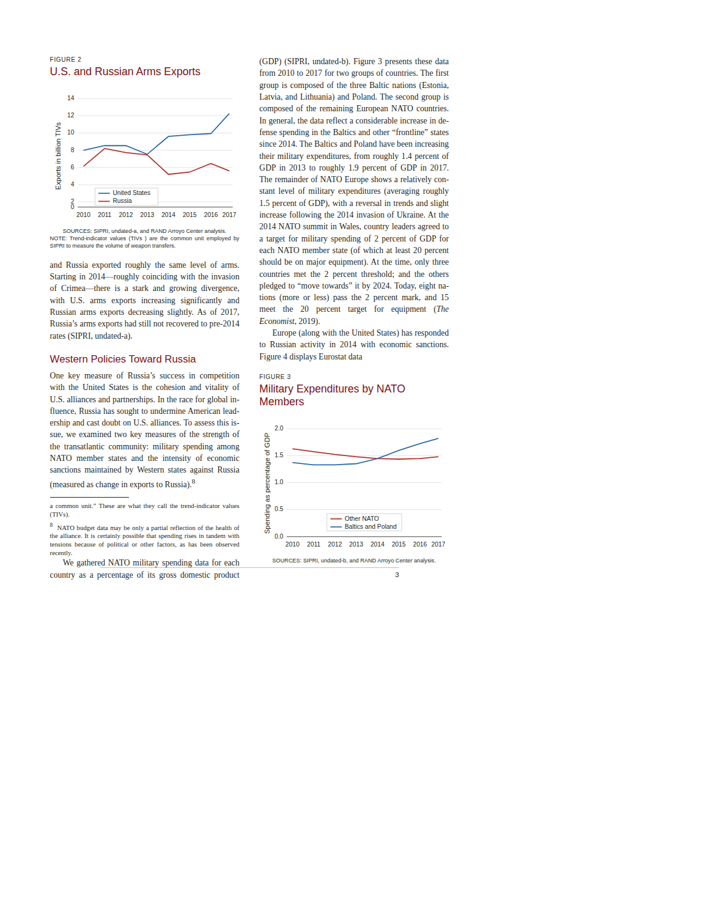Figure 2
U.S. and Russian Arms Exports
14 12 10 8 6 4 2 0 2010 2011 2012 2013 2014 2015 2016 2017 Exports in billion TIVs United States Russia
SOURCES: SIPRI, undated-a, and RAND Arroyo Center analysis.
NOTE: Trend-indicator values (TIVs ) are the common unit employed by SIPRI to measure the volume of weapon transfers.
and Russia exported roughly the same level of arms. Starting in 2014—roughly coinciding with the invasion of Crimea—there is a stark and growing divergence, with U.S. arms exports increasing significantly and Russian arms exports decreasing slightly. As of 2017, Russia’s arms exports had still not recovered to pre-2014 rates (SIPRI, undated-a).
Western Policies Toward Russia
One key measure of Russia’s success in competition with the United States is the cohesion and vitality of U.S. alliances and partnerships. In the race for global influence, Russia has sought to undermine American leadership and cast doubt on U.S. alliances. To assess this issue, we examined two key measures of the strength of the transatlantic community: military spending among NATO member states and the intensity of economic sanctions maintained by Western states against Russia (measured as change in exports to Russia).8
a common unit.” These are what they call the trend-indicator values (TIVs).
8 NATO budget data may be only a partial reflection of the health of the alliance. It is certainly possible that spending rises in tandem with tensions because of political or other factors, as has been observed recently.
We gathered NATO military spending data for each country as a percentage of its gross domestic product (GDP) (SIPRI, undated-b). Figure 3 presents these data from 2010 to 2017 for two groups of countries. The first group is composed of the three Baltic nations (Estonia, Latvia, and Lithuania) and Poland. The second group is composed of the remaining European NATO countries. In general, the data reflect a considerable increase in defense spending in the Baltics and other “frontline” states since 2014. The Baltics and Poland have been increasing their military expenditures, from roughly 1.4 percent of GDP in 2013 to roughly 1.9 percent of GDP in 2017. The remainder of NATO Europe shows a relatively constant level of military expenditures (averaging roughly 1.5 percent of GDP), with a reversal in trends and slight increase following the 2014 invasion of Ukraine. At the 2014 NATO summit in Wales, country leaders agreed to a target for military spending of 2 percent of GDP for each NATO member state (of which at least 20 percent should be on major equipment). At the time, only three countries met the 2 percent threshold; and the others pledged to “move towards” it by 2024. Today, eight nations (more or less) pass the 2 percent mark, and 15 meet the 20 percent target for equipment (The Economist, 2019).
Europe (along with the United States) has responded to Russian activity in 2014 with economic sanctions. Figure 4 displays Eurostat data
Figure 3
Military Expenditures by NATO Members
2.0 1.5 1.0 0.5 0.0 2010 2011 2012 2013 2014 2015 2016 2017 Spending as percentage of GDP Other NATO Baltics and Poland
SOURCES: SIPRI, undated-b, and RAND Arroyo Center analysis.
3